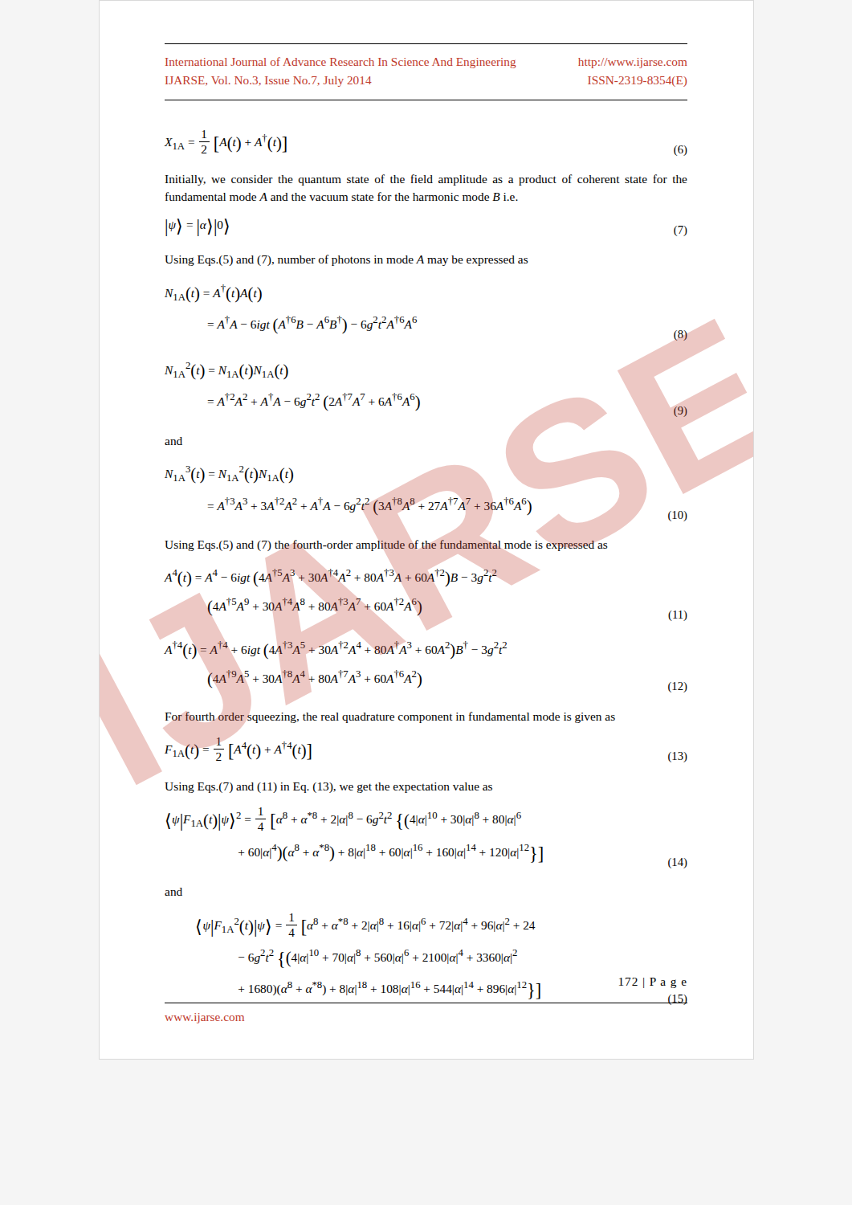IJARSE
International Journal of Advance Research In Science And Engineering http://www.ijarse.com
IJARSE, Vol. No.3, Issue No.7, July 2014 ISSN-2319-8354(E)
X1A = 12 [A(t) + A†(t)]
(6)
Initially, we consider the quantum state of the field amplitude as a product of coherent state for the fundamental mode A and the vacuum state for the harmonic mode B i.e.
|ψ⟩ = |α⟩|0⟩
(7)
Using Eqs.(5) and (7), number of photons in mode A may be expressed as
N1A(t) = A†(t) A(t)
= A†A − 6igt (A†6B − A6B†) − 6g2t2A†6A6
(8)
N1A2(t) = N1A(t) N1A(t)
= A†2A2 + A†A − 6g2t2 (2A†7A7 + 6A†6A6)
(9)
and
N1A3(t) = N1A2(t) N1A(t)
= A†3A3 + 3A†2A2 + A†A − 6g2t2 (3A†8A8 + 27A†7A7 + 36A†6A6)
(10)
Using Eqs.(5) and (7) the fourth-order amplitude of the fundamental mode is expressed as
A4(t) = A4 − 6igt (4A†5A3 + 30A†4A2 + 80A†3A + 60A†2) B − 3g2t2
(4A†5A9 + 30A†4A8 + 80A†3A7 + 60A†2A6)
(11)
A†4(t) = A†4 + 6igt (4A†3A5 + 30A†2A4 + 80A†A3 + 60A2) B† − 3g2t2
(4A†9A5 + 30A†8A4 + 80A†7A3 + 60A†6A2)
(12)
For fourth order squeezing, the real quadrature component in fundamental mode is given as
F1A(t) = 12 [A4(t) + A†4(t)]
(13)
Using Eqs.(7) and (11) in Eq. (13), we get the expectation value as
⟨ψ|F1A(t)|ψ⟩2 = 14 [α8 + α*8 + 2|α|8 − 6g2t2 {(4|α|10 + 30|α|8 + 80|α|6
+ 60|α|4)(α8 + α*8) + 8|α|18 + 60|α|16 + 160|α|14 + 120|α|12}]
(14)
and
⟨ψ|F1A2(t)|ψ⟩ = 14 [α8 + α*8 + 2|α|8 + 16|α|6 + 72|α|4 + 96|α|2 + 24
− 6g2t2 {(4|α|10 + 70|α|8 + 560|α|6 + 2100|α|4 + 3360|α|2
+ 1680)(α8 + α*8) + 8|α|18 + 108|α|16 + 544|α|14 + 896|α|12}]
(15)
172 | P a g e
www.ijarse.com